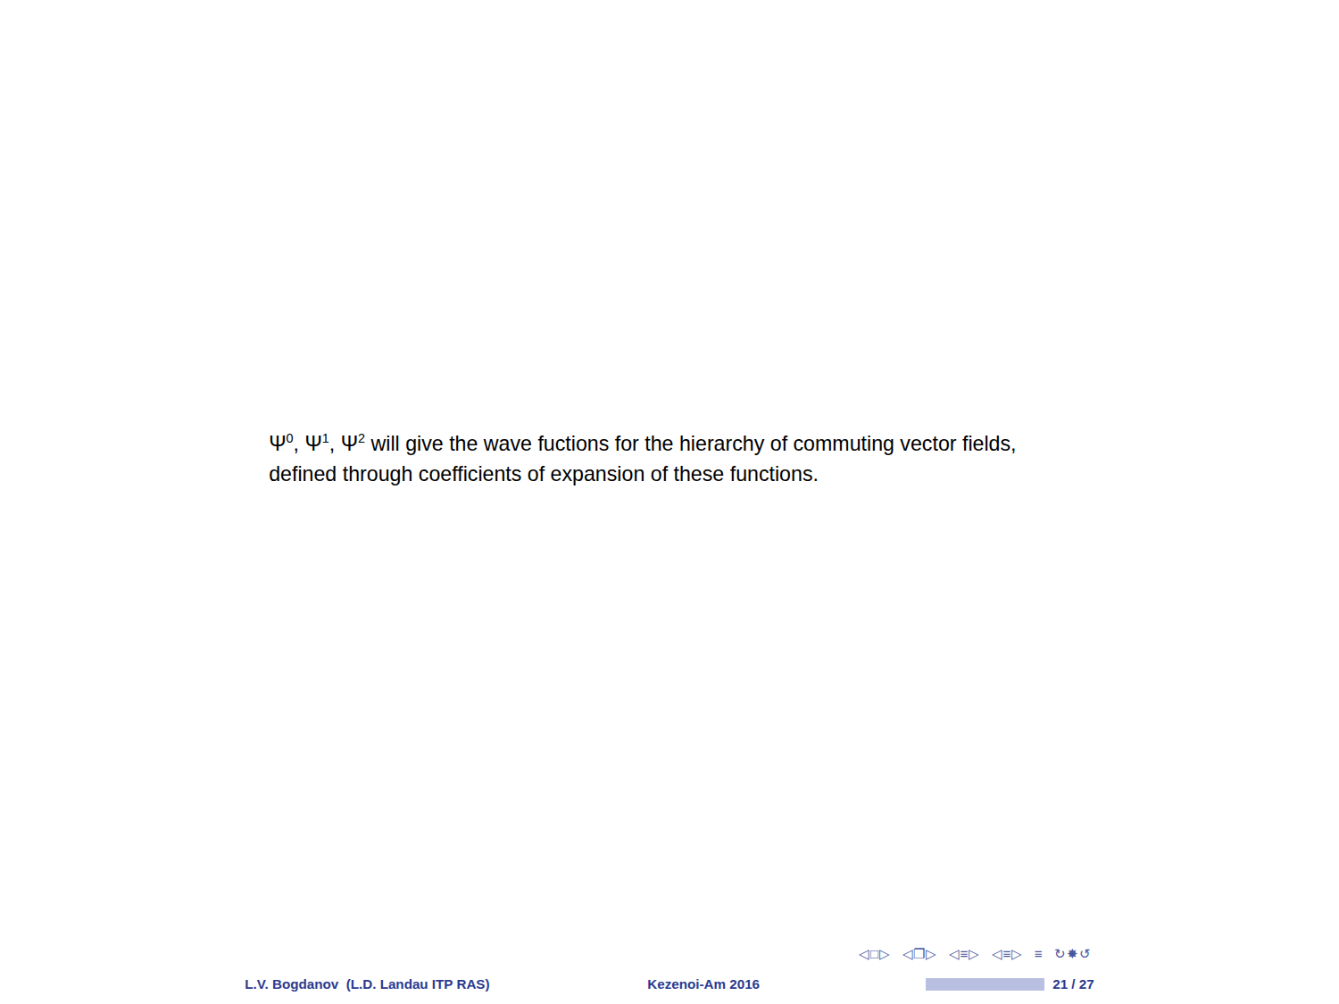Ψ0, Ψ1, Ψ2 will give the wave fuctions for the hierarchy of commuting vector fields, defined through coefficients of expansion of these functions.
◁□▷ ◁❐▷ ◁≡▷ ◁≡▷ ≡ ↻✸↺
L.V. Bogdanov (L.D. Landau ITP RAS) Kezenoi-Am 2016 21 / 27